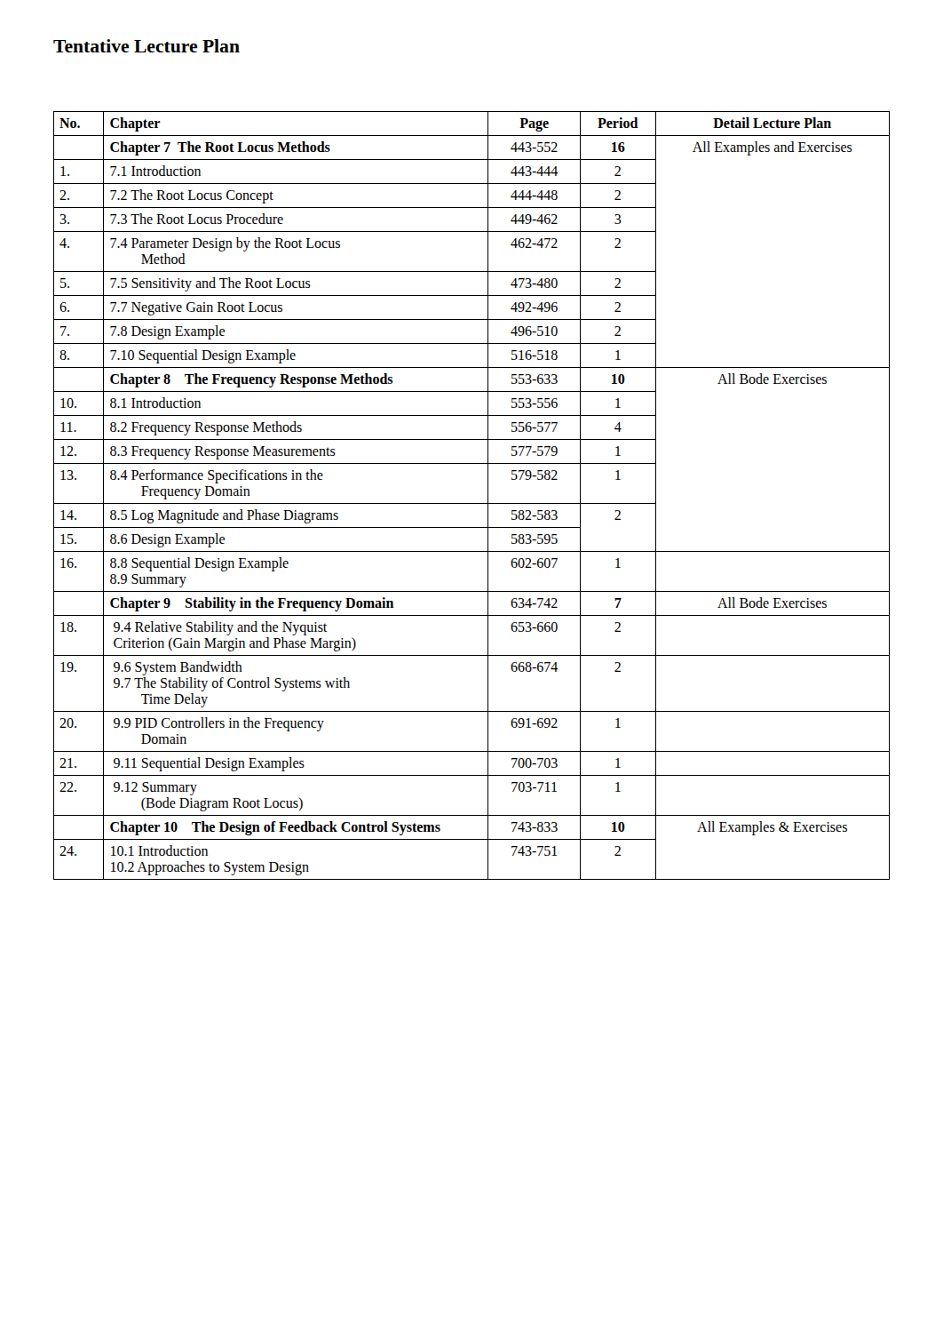Tentative Lecture Plan
| No. | Chapter | Page | Period | Detail Lecture Plan |
| --- | --- | --- | --- | --- |
| | Chapter 7 The Root Locus Methods | 443-552 | 16 | All Examples and Exercises |
| 1. | 7.1 Introduction | 443-444 | 2 |
| 2. | 7.2 The Root Locus Concept | 444-448 | 2 |
| 3. | 7.3 The Root Locus Procedure | 449-462 | 3 |
| 4. | 7.4 Parameter Design by the Root Locus Method | 462-472 | 2 |
| 5. | 7.5 Sensitivity and The Root Locus | 473-480 | 2 |
| 6. | 7.7 Negative Gain Root Locus | 492-496 | 2 |
| 7. | 7.8 Design Example | 496-510 | 2 |
| 8. | 7.10 Sequential Design Example | 516-518 | 1 |
| | Chapter 8 The Frequency Response Methods | 553-633 | 10 | All Bode Exercises |
| 10. | 8.1 Introduction | 553-556 | 1 |
| 11. | 8.2 Frequency Response Methods | 556-577 | 4 |
| 12. | 8.3 Frequency Response Measurements | 577-579 | 1 |
| 13. | 8.4 Performance Specifications in the Frequency Domain | 579-582 | 1 |
| 14. | 8.5 Log Magnitude and Phase Diagrams | 582-583 | 2 |
| 15. | 8.6 Design Example | 583-595 |
| 16. | 8.8 Sequential Design Example 8.9 Summary | 602-607 | 1 | |
| | Chapter 9 Stability in the Frequency Domain | 634-742 | 7 | All Bode Exercises |
| 18. | 9.4 Relative Stability and the Nyquist Criterion (Gain Margin and Phase Margin) | 653-660 | 2 | |
| 19. | 9.6 System Bandwidth 9.7 The Stability of Control Systems with Time Delay | 668-674 | 2 | |
| 20. | 9.9 PID Controllers in the Frequency Domain | 691-692 | 1 | |
| 21. | 9.11 Sequential Design Examples | 700-703 | 1 | |
| 22. | 9.12 Summary (Bode Diagram Root Locus) | 703-711 | 1 | |
| | Chapter 10 The Design of Feedback Control Systems | 743-833 | 10 | All Examples & Exercises |
| 24. | 10.1 Introduction 10.2 Approaches to System Design | 743-751 | 2 |